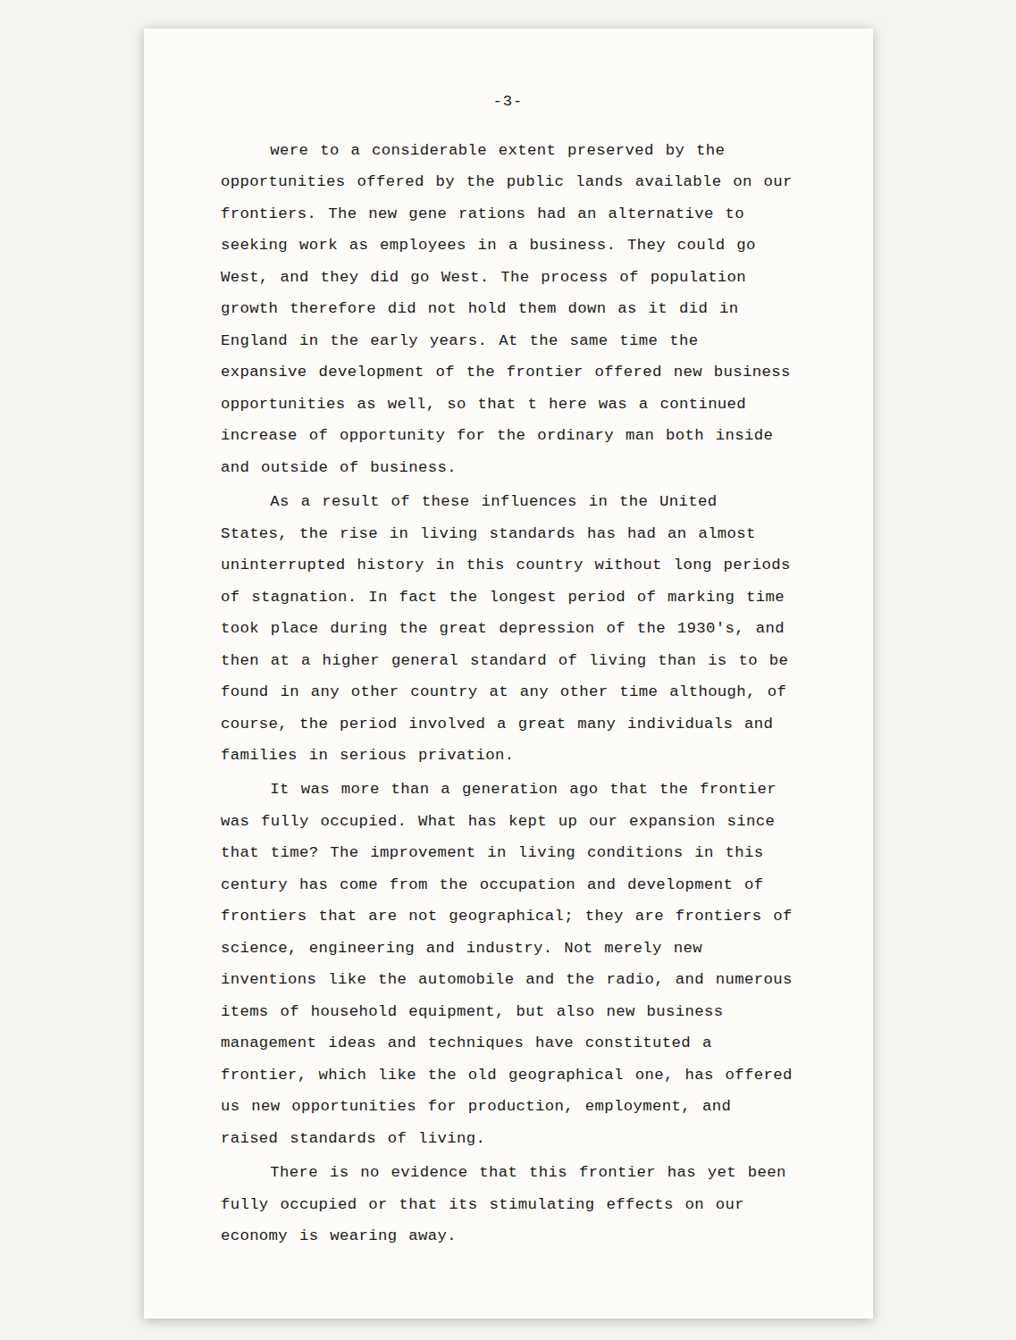-3-
were to a considerable extent preserved by the opportunities offered by the public lands available on our frontiers. The new gene rations had an alternative to seeking work as employees in a business. They could go West, and they did go West. The process of population growth therefore did not hold them down as it did in England in the early years. At the same time the expansive development of the frontier offered new business opportunities as well, so that t here was a continued increase of opportunity for the ordinary man both inside and outside of business.
As a result of these influences in the United States, the rise in living standards has had an almost uninterrupted history in this country without long periods of stagnation. In fact the longest period of marking time took place during the great depression of the 1930's, and then at a higher general standard of living than is to be found in any other country at any other time although, of course, the period involved a great many individuals and families in serious privation.
It was more than a generation ago that the frontier was fully occupied. What has kept up our expansion since that time? The improvement in living conditions in this century has come from the occupation and development of frontiers that are not geographical; they are frontiers of science, engineering and industry. Not merely new inventions like the automobile and the radio, and numerous items of household equipment, but also new business management ideas and techniques have constituted a frontier, which like the old geographical one, has offered us new opportunities for production, employment, and raised standards of living.
There is no evidence that this frontier has yet been fully occupied or that its stimulating effects on our economy is wearing away.